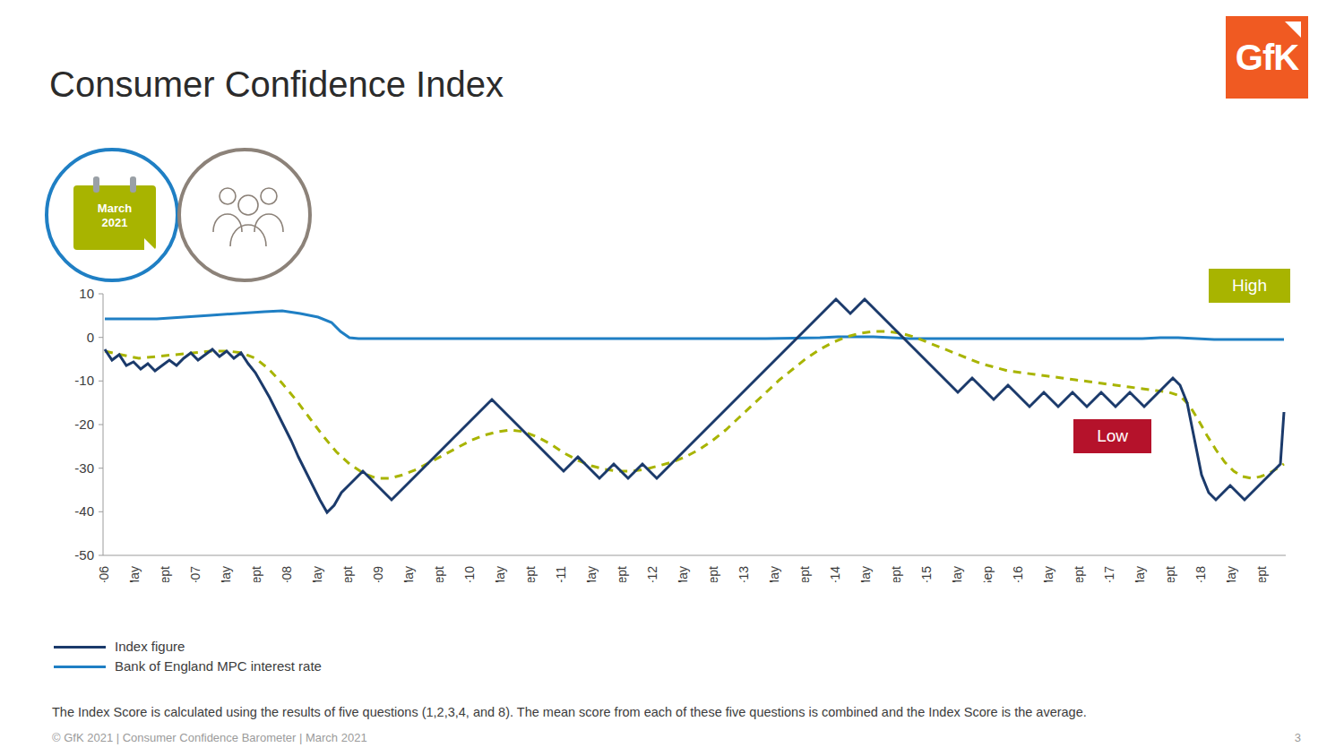GfK
Consumer Confidence Index
March
2021
High
Low
10 0 -10 -20 -30 -40 -50 Jan-06 May Sept Jan-07 May Sept Jan-08 May Sept Jan-09 May Sept Jan-10 May Sept Jan-11 May Sept Jan-12 May Sept Jan-13 May Sept Jan-14 May Sept Jan-15 May Sep Jan-16 May Sept Jan-17 May Sept Jan-18 May Sept
Index figure
Bank of England MPC interest rate
The Index Score is calculated using the results of five questions (1,2,3,4, and 8). The mean score from each of these five questions is combined and the Index Score is the average.
© GfK 2021 | Consumer Confidence Barometer | March 2021
3